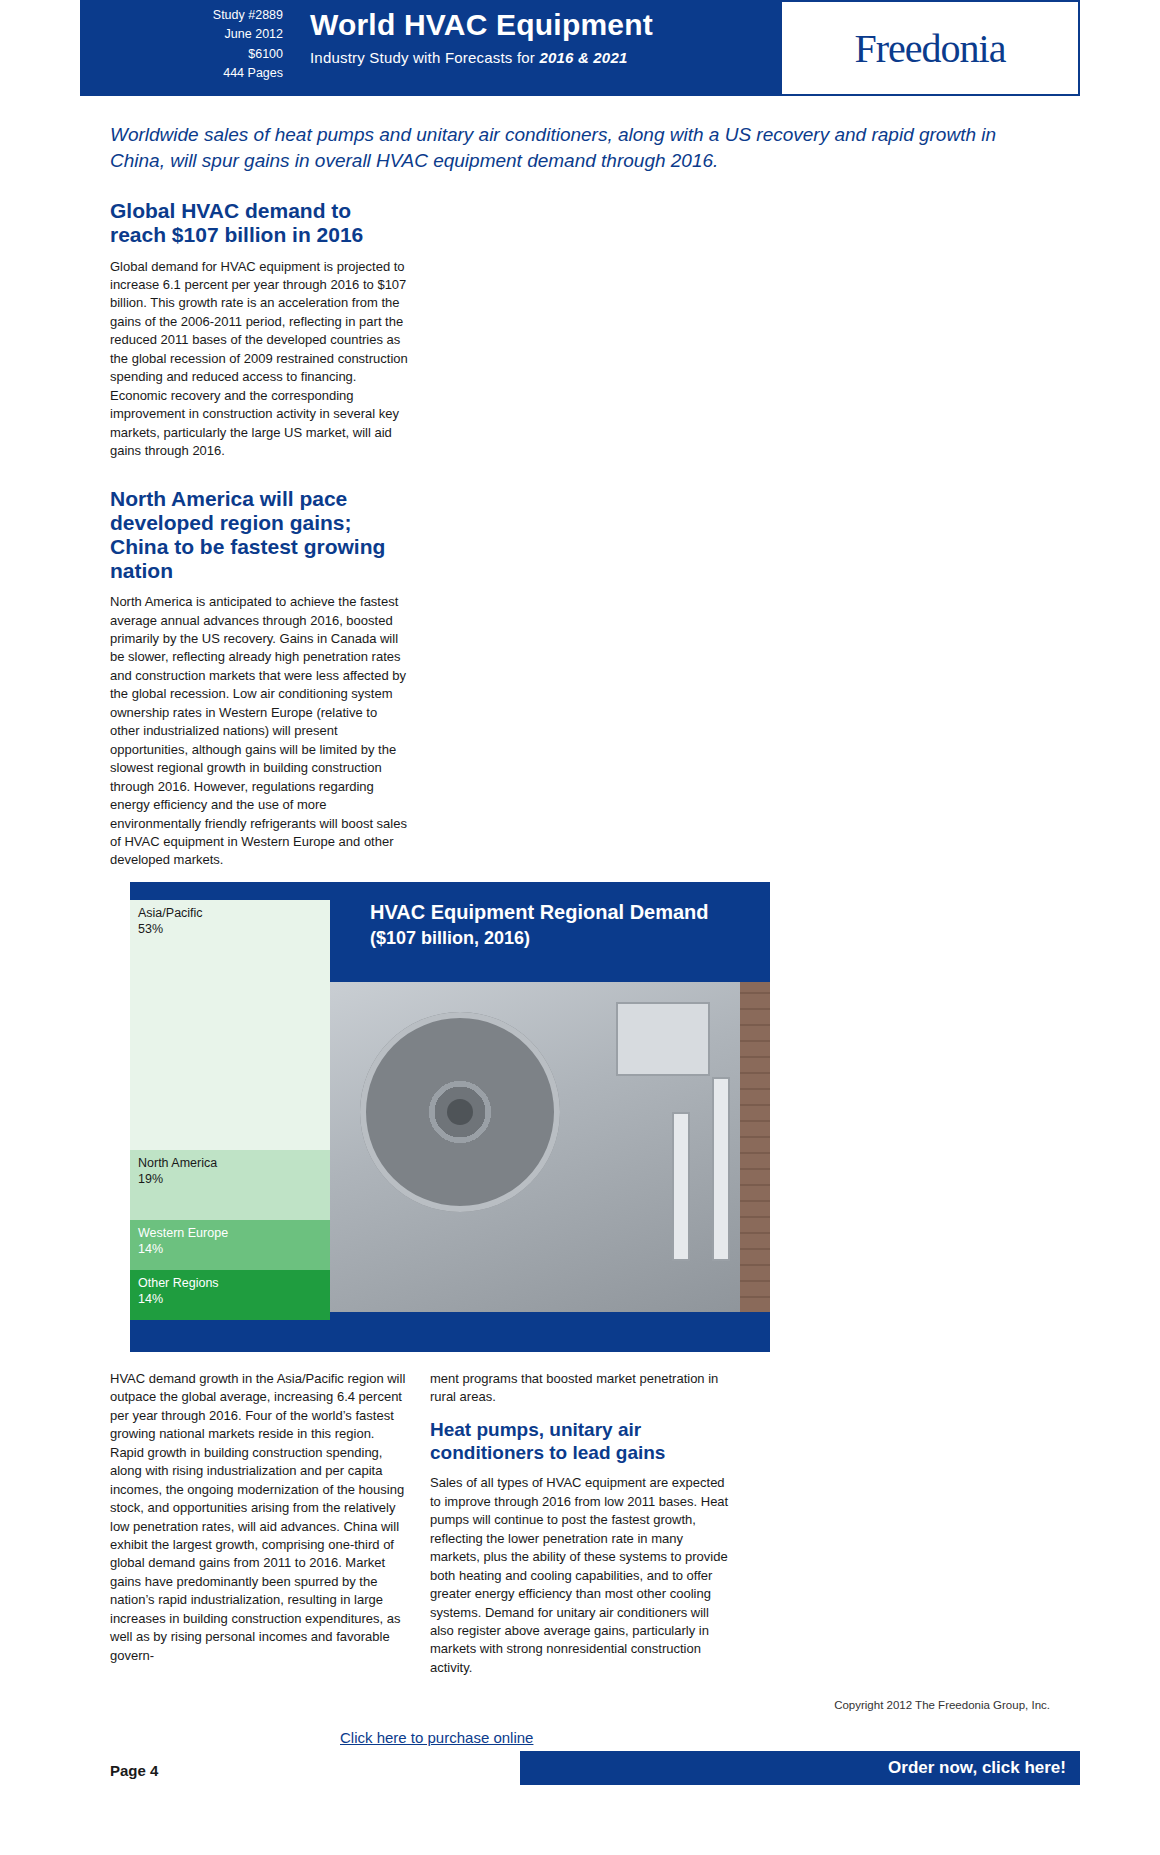®
Study #2889
June 2012
$6100
444 Pages
World HVAC Equipment
Industry Study with Forecasts for 2016 & 2021
Freedonia
Worldwide sales of heat pumps and unitary air conditioners, along with a US recovery and rapid growth in China, will spur gains in overall HVAC equipment demand through 2016.
Global HVAC demand to reach $107 billion in 2016
Global demand for HVAC equipment is projected to increase 6.1 percent per year through 2016 to $107 billion. This growth rate is an acceleration from the gains of the 2006-2011 period, reflecting in part the reduced 2011 bases of the developed countries as the global recession of 2009 restrained construction spending and reduced access to financing. Economic recovery and the corresponding improvement in construction activity in several key markets, particularly the large US market, will aid gains through 2016.
North America will pace developed region gains; China to be fastest growing nation
North America is anticipated to achieve the fastest average annual advances through 2016, boosted primarily by the US recovery. Gains in Canada will be slower, reflecting already high penetration rates and construction markets that were less affected by the global recession. Low air conditioning system ownership rates in Western Europe (relative to other industrialized nations) will present opportunities, although gains will be limited by the slowest regional growth in building construction through 2016. However, regulations regarding energy efficiency and the use of more environmentally friendly refrigerants will boost sales of HVAC equipment in Western Europe and other developed markets.
HVAC Equipment Regional Demand($107 billion, 2016)
Asia/Pacific
53%
North America
19%
Western Europe
14%
Other Regions
14%
HVAC demand growth in the Asia/Pacific region will outpace the global average, increasing 6.4 percent per year through 2016. Four of the world’s fastest growing national markets reside in this region. Rapid growth in building construction spending, along with rising industrialization and per capita incomes, the ongoing modernization of the housing stock, and opportunities arising from the relatively low penetration rates, will aid advances. China will exhibit the largest growth, comprising one-third of global demand gains from 2011 to 2016. Market gains have predominantly been spurred by the nation’s rapid industrialization, resulting in large increases in building construction expenditures, as well as by rising personal incomes and favorable govern-
ment programs that boosted market penetration in rural areas.
Heat pumps, unitary air conditioners to lead gains
Sales of all types of HVAC equipment are expected to improve through 2016 from low 2011 bases. Heat pumps will continue to post the fastest growth, reflecting the lower penetration rate in many markets, plus the ability of these systems to provide both heating and cooling capabilities, and to offer greater energy efficiency than most other cooling systems. Demand for unitary air conditioners will also register above average gains, particularly in markets with strong nonresidential construction activity.
Copyright 2012 The Freedonia Group, Inc.
Click here to purchase online
Page 4
Order now, click here!